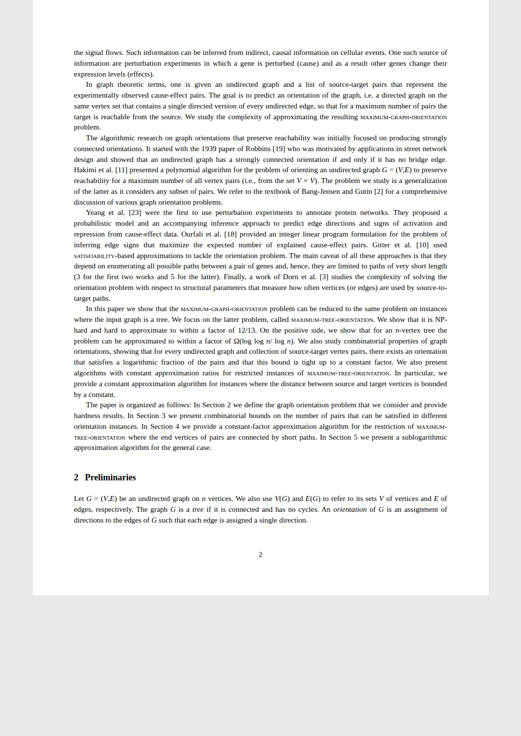the signal flows. Such information can be inferred from indirect, causal information on cellular events. One such source of information are perturbation experiments in which a gene is perturbed (cause) and as a result other genes change their expression levels (effects).
In graph theoretic terms, one is given an undirected graph and a list of source-target pairs that represent the experimentally observed cause-effect pairs. The goal is to predict an orientation of the graph, i.e. a directed graph on the same vertex set that contains a single directed version of every undirected edge, so that for a maximum number of pairs the target is reachable from the source. We study the complexity of approximating the resulting maximum-graph-orientation problem.
The algorithmic research on graph orientations that preserve reachability was initially focused on producing strongly connected orientations. It started with the 1939 paper of Robbins [19] who was motivated by applications in street network design and showed that an undirected graph has a strongly connected orientation if and only if it has no bridge edge. Hakimi et al. [11] presented a polynomial algorithm for the problem of orienting an undirected graph G = (V,E) to preserve reachability for a maximum number of all vertex pairs (i.e., from the set V × V). The problem we study is a generalization of the latter as it considers any subset of pairs. We refer to the textbook of Bang-Jensen and Gutin [2] for a comprehensive discussion of various graph orientation problems.
Yeang et al. [23] were the first to use perturbation experiments to annotate protein networks. They proposed a probabilistic model and an accompanying inference approach to predict edge directions and signs of activation and repression from cause-effect data. Ourfali et al. [18] provided an integer linear program formulation for the problem of inferring edge signs that maximize the expected number of explained cause-effect pairs. Gitter et al. [10] used satisfiability-based approximations to tackle the orientation problem. The main caveat of all these approaches is that they depend on enumerating all possible paths between a pair of genes and, hence, they are limited to paths of very short length (3 for the first two works and 5 for the latter). Finally, a work of Dorn et al. [3] studies the complexity of solving the orientation problem with respect to structural parameters that measure how often vertices (or edges) are used by source-to-target paths.
In this paper we show that the maximum-graph-orientation problem can be reduced to the same problem on instances where the input graph is a tree. We focus on the latter problem, called maximum-tree-orientation. We show that it is NP-hard and hard to approximate to within a factor of 12/13. On the positive side, we show that for an n-vertex tree the problem can be approximated to within a factor of Ω(log log n/ log n). We also study combinatorial properties of graph orientations, showing that for every undirected graph and collection of source-target vertex pairs, there exists an orientation that satisfies a logarithmic fraction of the pairs and that this bound is tight up to a constant factor. We also present algorithms with constant approximation ratios for restricted instances of maximum-tree-orientation. In particular, we provide a constant approximation algorithm for instances where the distance between source and target vertices is bounded by a constant.
The paper is organized as follows: In Section 2 we define the graph orientation problem that we consider and provide hardness results. In Section 3 we present combinatorial bounds on the number of pairs that can be satisfied in different orientation instances. In Section 4 we provide a constant-factor approximation algorithm for the restriction of maximum-tree-orientation where the end vertices of pairs are connected by short paths. In Section 5 we present a sublogarithmic approximation algorithm for the general case.
2 Preliminaries
Let G = (V,E) be an undirected graph on n vertices. We also use V(G) and E(G) to refer to its sets V of vertices and E of edges, respectively. The graph G is a tree if it is connected and has no cycles. An orientation of G is an assignment of directions to the edges of G such that each edge is assigned a single direction.
2